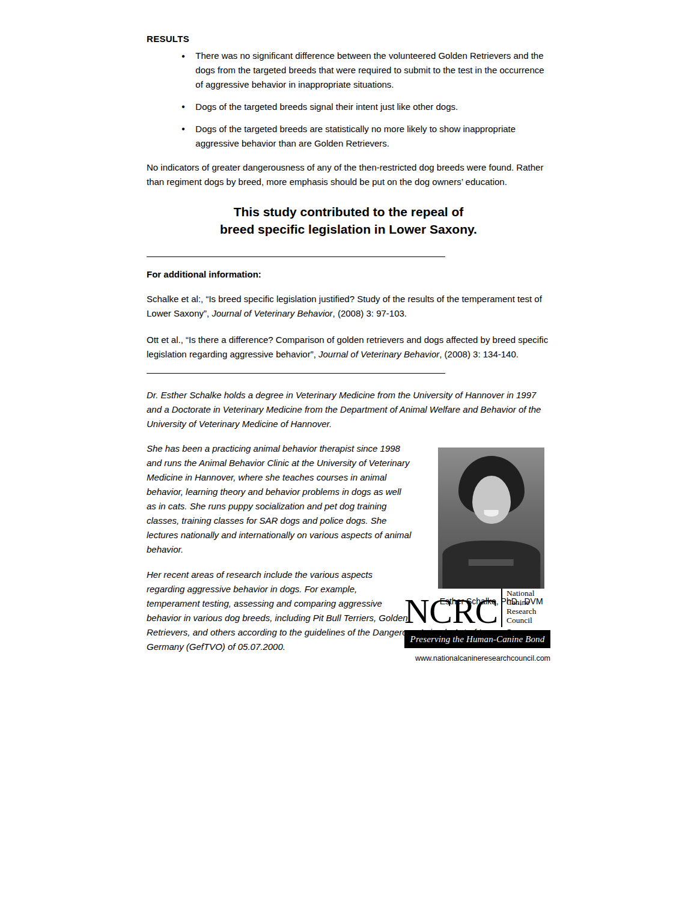RESULTS
There was no significant difference between the volunteered Golden Retrievers and the dogs from the targeted breeds that were required to submit to the test in the occurrence of aggressive behavior in inappropriate situations.
Dogs of the targeted breeds signal their intent just like other dogs.
Dogs of the targeted breeds are statistically no more likely to show inappropriate aggressive behavior than are Golden Retrievers.
No indicators of greater dangerousness of any of the then-restricted dog breeds were found. Rather than regiment dogs by breed, more emphasis should be put on the dog owners’ education.
This study contributed to the repeal of
breed specific legislation in Lower Saxony.
For additional information:
Schalke et al:, “Is breed specific legislation justified? Study of the results of the temperament test of Lower Saxony”, Journal of Veterinary Behavior, (2008) 3: 97-103.
Ott et al., “Is there a difference? Comparison of golden retrievers and dogs affected by breed specific legislation regarding aggressive behavior”, Journal of Veterinary Behavior, (2008) 3: 134-140.
Dr. Esther Schalke holds a degree in Veterinary Medicine from the University of Hannover in 1997 and a Doctorate in Veterinary Medicine from the Department of Animal Welfare and Behavior of the University of Veterinary Medicine of Hannover.
Esther Schalke, PhD., DVM
She has been a practicing animal behavior therapist since 1998 and runs the Animal Behavior Clinic at the University of Veterinary Medicine in Hannover, where she teaches courses in animal behavior, learning theory and behavior problems in dogs as well as in cats. She runs puppy socialization and pet dog training classes, training classes for SAR dogs and police dogs. She lectures nationally and internationally on various aspects of animal behavior.
Her recent areas of research include the various aspects regarding aggressive behavior in dogs. For example, temperament testing, assessing and comparing aggressive behavior in various dog breeds, including Pit Bull Terriers, Golden Retrievers, and others according to the guidelines of the Dangerous Animals Act of Lower Saxony, Germany (GefTVO) of 05.07.2000.
NCRC National
Canine
Research
Council
Preserving the Human-Canine Bond
www.nationalcanineresearchcouncil.com